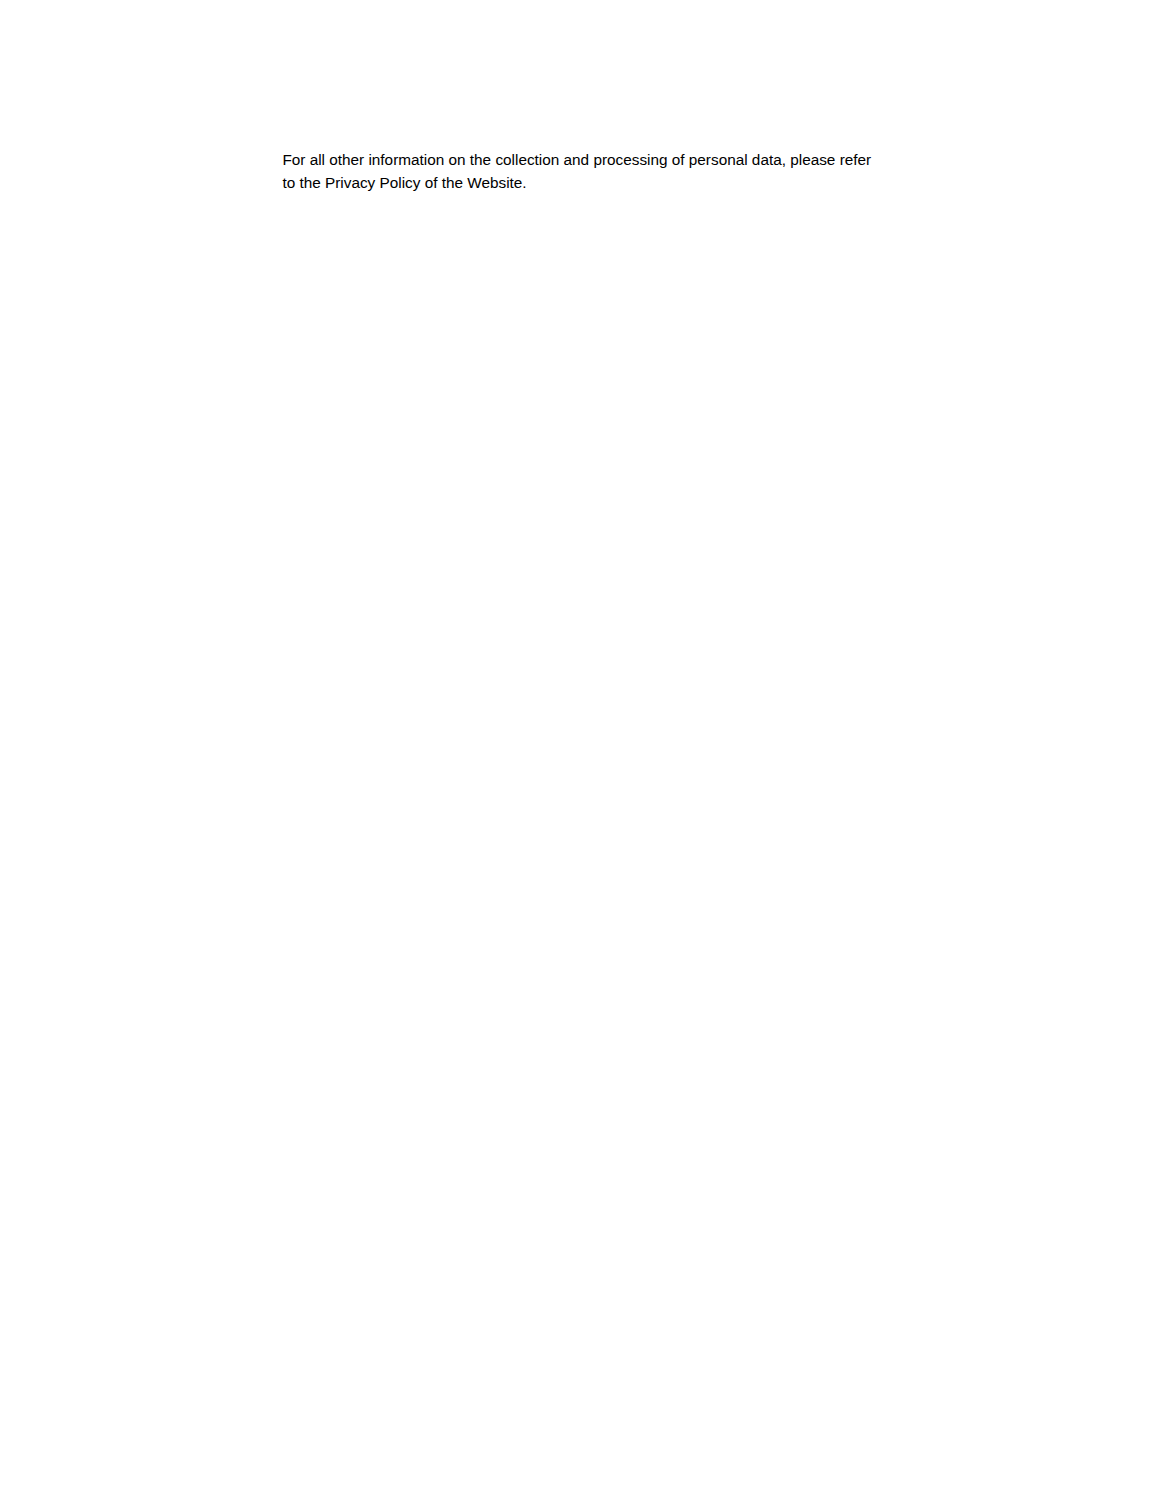For all other information on the collection and processing of personal data, please refer to the Privacy Policy of the Website.